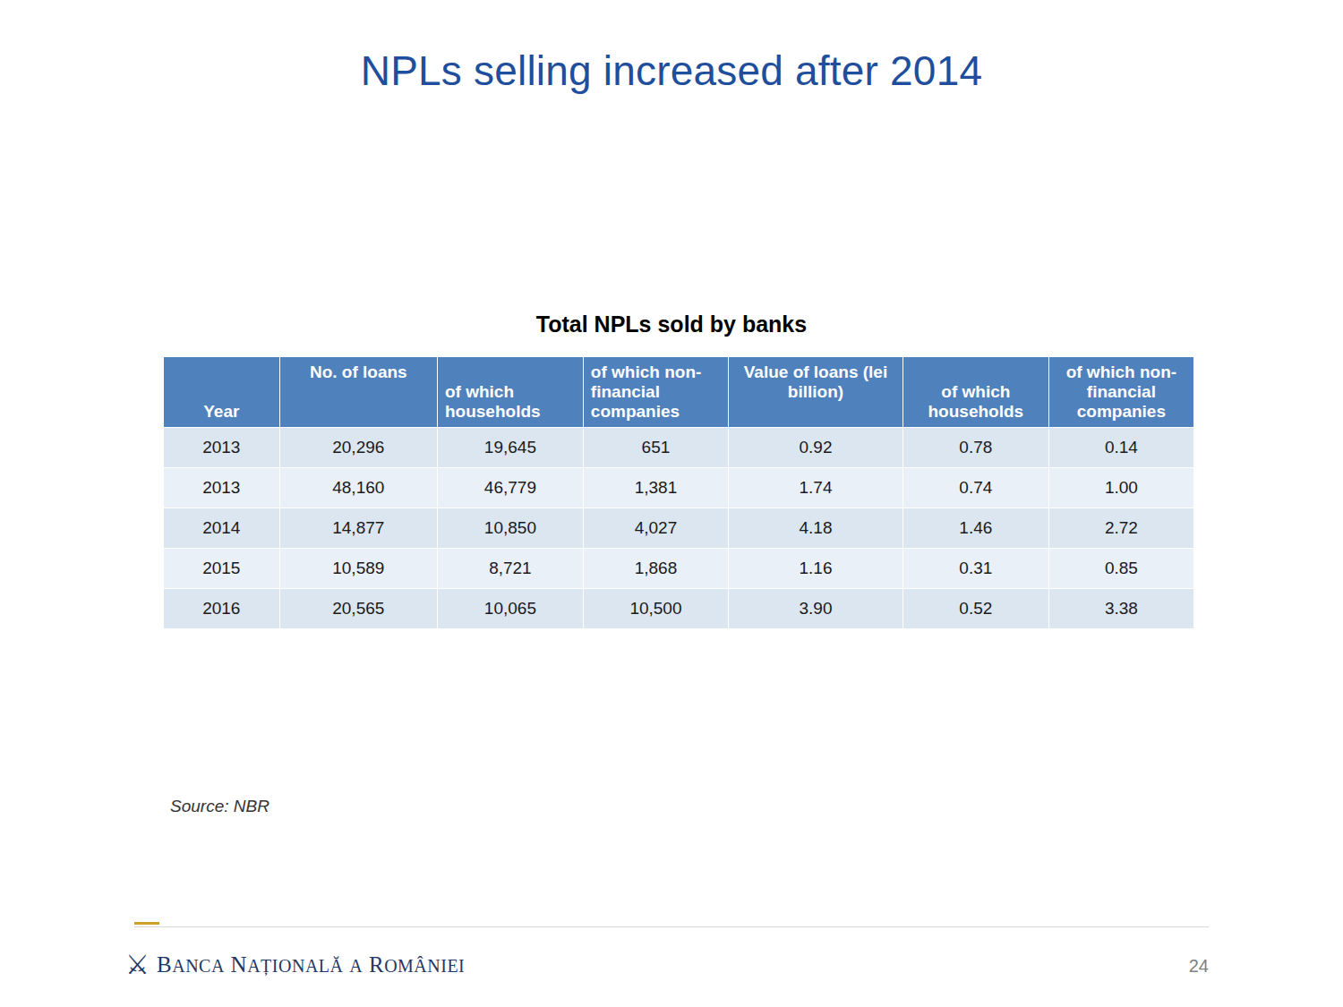NPLs selling increased after 2014
Total NPLs sold by banks
| Year | No. of loans | of which households | of which non-financial companies | Value of loans (lei billion) | of which households | of which non-financial companies |
| --- | --- | --- | --- | --- | --- | --- |
| 2013 | 20,296 | 19,645 | 651 | 0.92 | 0.78 | 0.14 |
| 2013 | 48,160 | 46,779 | 1,381 | 1.74 | 0.74 | 1.00 |
| 2014 | 14,877 | 10,850 | 4,027 | 4.18 | 1.46 | 2.72 |
| 2015 | 10,589 | 8,721 | 1,868 | 1.16 | 0.31 | 0.85 |
| 2016 | 20,565 | 10,065 | 10,500 | 3.90 | 0.52 | 3.38 |
Source: NBR
⚔ BANCA NAȚIONALĂ A ROMÂNIEI
24